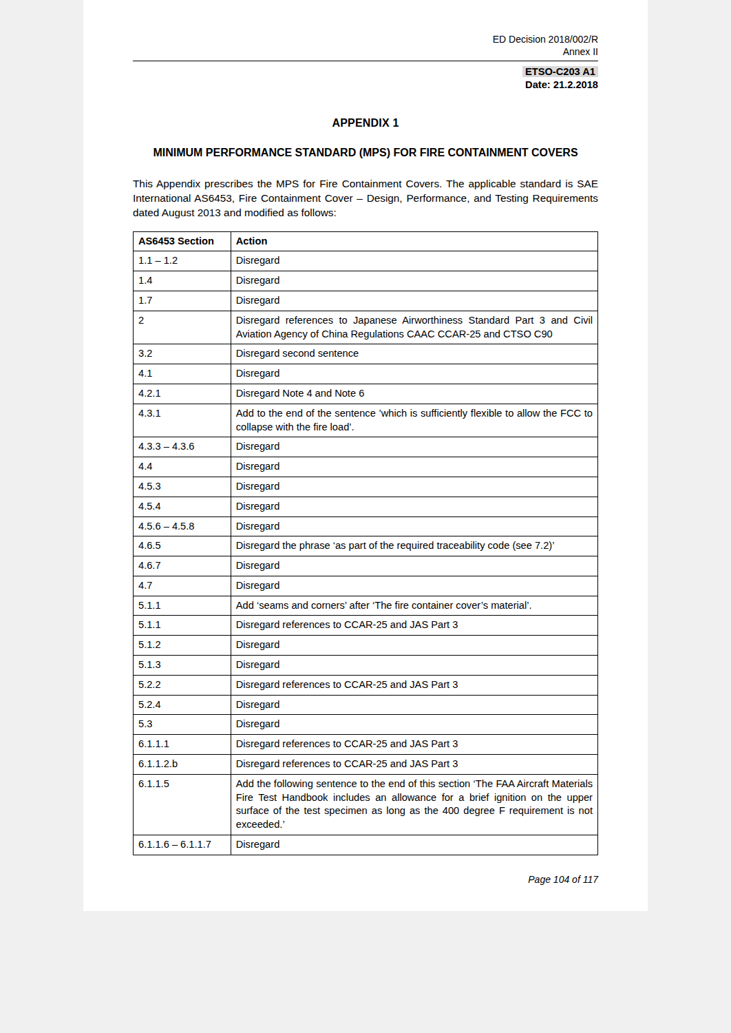ED Decision 2018/002/R
Annex II
ETSO-C203 A1
Date: 21.2.2018
APPENDIX 1
MINIMUM PERFORMANCE STANDARD (MPS) FOR FIRE CONTAINMENT COVERS
This Appendix prescribes the MPS for Fire Containment Covers. The applicable standard is SAE International AS6453, Fire Containment Cover – Design, Performance, and Testing Requirements dated August 2013 and modified as follows:
| AS6453 Section | Action |
| --- | --- |
| 1.1 – 1.2 | Disregard |
| 1.4 | Disregard |
| 1.7 | Disregard |
| 2 | Disregard references to Japanese Airworthiness Standard Part 3 and Civil Aviation Agency of China Regulations CAAC CCAR-25 and CTSO C90 |
| 3.2 | Disregard second sentence |
| 4.1 | Disregard |
| 4.2.1 | Disregard Note 4 and Note 6 |
| 4.3.1 | Add to the end of the sentence ’which is sufficiently flexible to allow the FCC to collapse with the fire load’. |
| 4.3.3 – 4.3.6 | Disregard |
| 4.4 | Disregard |
| 4.5.3 | Disregard |
| 4.5.4 | Disregard |
| 4.5.6 – 4.5.8 | Disregard |
| 4.6.5 | Disregard the phrase ‘as part of the required traceability code (see 7.2)’ |
| 4.6.7 | Disregard |
| 4.7 | Disregard |
| 5.1.1 | Add ‘seams and corners’ after ‘The fire container cover’s material’. |
| 5.1.1 | Disregard references to CCAR-25 and JAS Part 3 |
| 5.1.2 | Disregard |
| 5.1.3 | Disregard |
| 5.2.2 | Disregard references to CCAR-25 and JAS Part 3 |
| 5.2.4 | Disregard |
| 5.3 | Disregard |
| 6.1.1.1 | Disregard references to CCAR-25 and JAS Part 3 |
| 6.1.1.2.b | Disregard references to CCAR-25 and JAS Part 3 |
| 6.1.1.5 | Add the following sentence to the end of this section ‘The FAA Aircraft Materials Fire Test Handbook includes an allowance for a brief ignition on the upper surface of the test specimen as long as the 400 degree F requirement is not exceeded.’ |
| 6.1.1.6 – 6.1.1.7 | Disregard |
Page 104 of 117